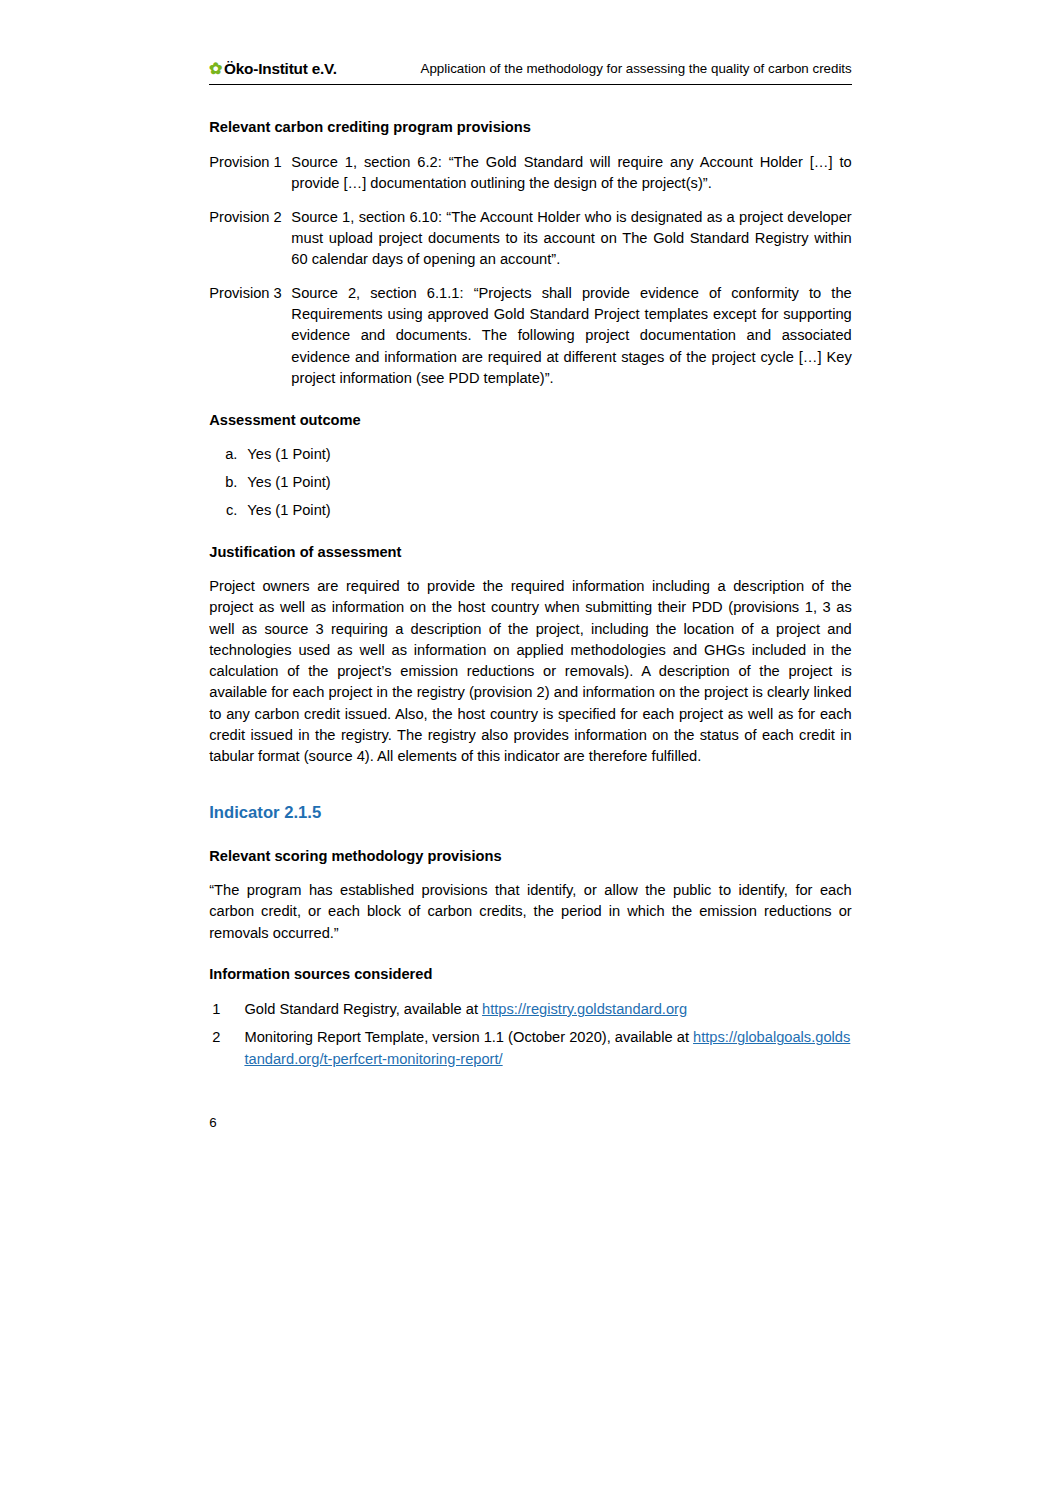✿Öko-Institut e.V.
Application of the methodology for assessing the quality of carbon credits
Relevant carbon crediting program provisions
Provision 1
Source 1, section 6.2: “The Gold Standard will require any Account Holder […] to provide […] documentation outlining the design of the project(s)”.
Provision 2
Source 1, section 6.10: “The Account Holder who is designated as a project developer must upload project documents to its account on The Gold Standard Registry within 60 calendar days of opening an account”.
Provision 3
Source 2, section 6.1.1: “Projects shall provide evidence of conformity to the Requirements using approved Gold Standard Project templates except for supporting evidence and documents. The following project documentation and associated evidence and information are required at different stages of the project cycle […] Key project information (see PDD template)”.
Assessment outcome
Yes (1 Point)
Yes (1 Point)
Yes (1 Point)
Justification of assessment
Project owners are required to provide the required information including a description of the project as well as information on the host country when submitting their PDD (provisions 1, 3 as well as source 3 requiring a description of the project, including the location of a project and technologies used as well as information on applied methodologies and GHGs included in the calculation of the project’s emission reductions or removals). A description of the project is available for each project in the registry (provision 2) and information on the project is clearly linked to any carbon credit issued. Also, the host country is specified for each project as well as for each credit issued in the registry. The registry also provides information on the status of each credit in tabular format (source 4). All elements of this indicator are therefore fulfilled.
Indicator 2.1.5
Relevant scoring methodology provisions
“The program has established provisions that identify, or allow the public to identify, for each carbon credit, or each block of carbon credits, the period in which the emission reductions or removals occurred.”
Information sources considered
Gold Standard Registry, available at https://registry.goldstandard.org
Monitoring Report Template, version 1.1 (October 2020), available at https://globalgoals.goldstandard.org/t-perfcert-monitoring-report/
6